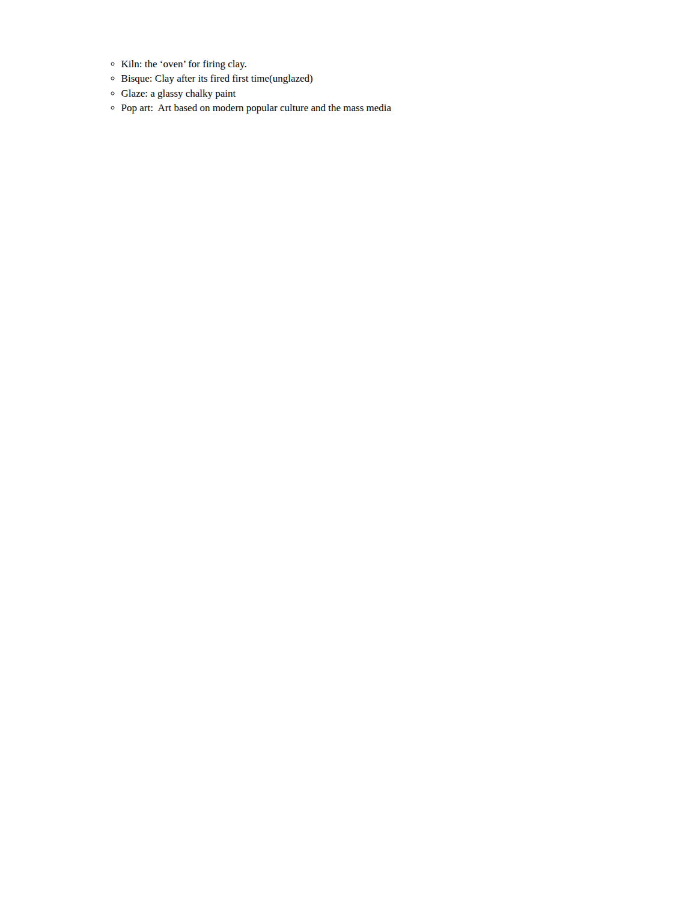Kiln: the ‘oven’ for firing clay.
Bisque: Clay after its fired first time(unglazed)
Glaze: a glassy chalky paint
Pop art: Art based on modern popular culture and the mass media